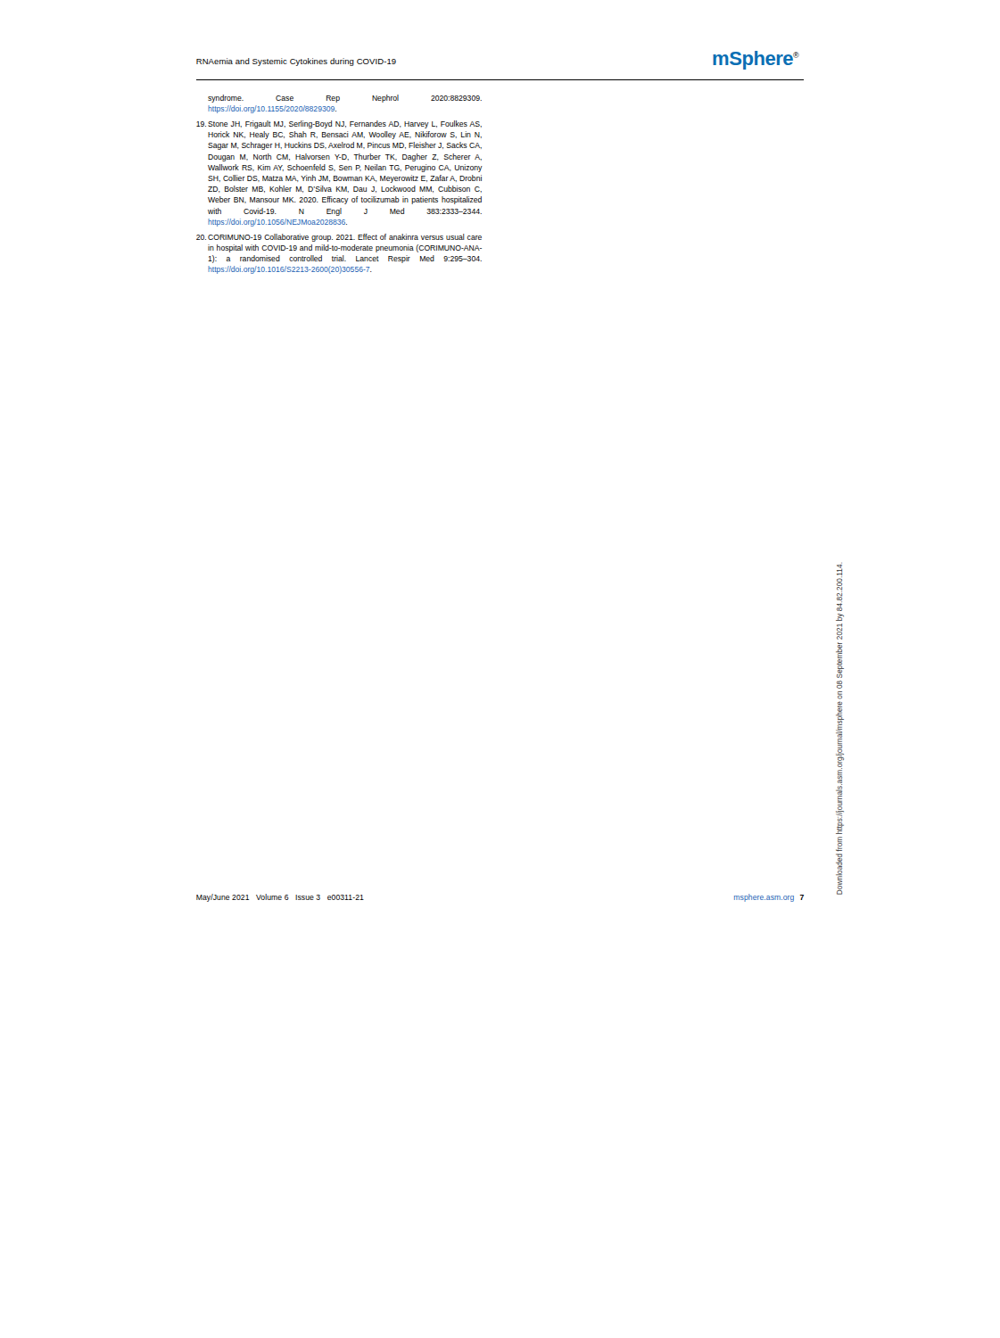RNAemia and Systemic Cytokines during COVID-19
mSphere®
syndrome. Case Rep Nephrol 2020:8829309. https://doi.org/10.1155/2020/8829309.
19. Stone JH, Frigault MJ, Serling-Boyd NJ, Fernandes AD, Harvey L, Foulkes AS, Horick NK, Healy BC, Shah R, Bensaci AM, Woolley AE, Nikiforow S, Lin N, Sagar M, Schrager H, Huckins DS, Axelrod M, Pincus MD, Fleisher J, Sacks CA, Dougan M, North CM, Halvorsen Y-D, Thurber TK, Dagher Z, Scherer A, Wallwork RS, Kim AY, Schoenfeld S, Sen P, Neilan TG, Perugino CA, Unizony SH, Collier DS, Matza MA, Yinh JM, Bowman KA, Meyerowitz E, Zafar A, Drobni ZD, Bolster MB, Kohler M, D’Silva KM, Dau J, Lockwood MM, Cubbison C, Weber BN, Mansour MK. 2020. Efficacy of tocilizumab in patients hospitalized with Covid-19. N Engl J Med 383:2333–2344. https://doi.org/10.1056/NEJMoa2028836.
20. CORIMUNO-19 Collaborative group. 2021. Effect of anakinra versus usual care in hospital with COVID-19 and mild-to-moderate pneumonia (CORIMUNO-ANA-1): a randomised controlled trial. Lancet Respir Med 9:295–304. https://doi.org/10.1016/S2213-2600(20)30556-7.
May/June 2021 Volume 6 Issue 3 e00311-21
msphere.asm.org 7
Downloaded from https://journals.asm.org/journal/msphere on 08 September 2021 by 84.82.200.114.